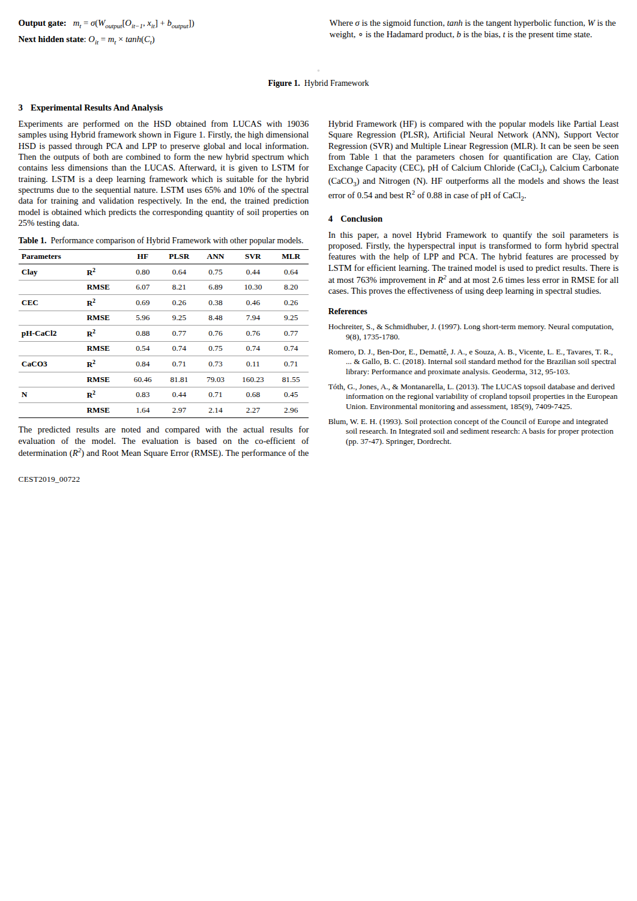Output gate: mt = σ(Woutput[Oit−1, xit] + boutput])
Next hidden state: Oit = mt × tanh(Ct)
Where σ is the sigmoid function, tanh is the tangent hyperbolic function, W is the weight, ∘ is the Hadamard product, b is the bias, t is the present time state.
Figure 1. Hybrid Framework
3 Experimental Results And Analysis
Experiments are performed on the HSD obtained from LUCAS with 19036 samples using Hybrid framework shown in Figure 1. Firstly, the high dimensional HSD is passed through PCA and LPP to preserve global and local information. Then the outputs of both are combined to form the new hybrid spectrum which contains less dimensions than the LUCAS. Afterward, it is given to LSTM for training. LSTM is a deep learning framework which is suitable for the hybrid spectrums due to the sequential nature. LSTM uses 65% and 10% of the spectral data for training and validation respectively. In the end, the trained prediction model is obtained which predicts the corresponding quantity of soil properties on 25% testing data.
Table 1. Performance comparison of Hybrid Framework with other popular models.
| Parameters | | HF | PLSR | ANN | SVR | MLR |
| --- | --- | --- | --- | --- | --- | --- |
| Clay | R 2 | 0.80 | 0.64 | 0.75 | 0.44 | 0.64 |
| | RMSE | 6.07 | 8.21 | 6.89 | 10.30 | 8.20 |
| CEC | R 2 | 0.69 | 0.26 | 0.38 | 0.46 | 0.26 |
| | RMSE | 5.96 | 9.25 | 8.48 | 7.94 | 9.25 |
| pH-CaCl2 | R 2 | 0.88 | 0.77 | 0.76 | 0.76 | 0.77 |
| | RMSE | 0.54 | 0.74 | 0.75 | 0.74 | 0.74 |
| CaCO3 | R 2 | 0.84 | 0.71 | 0.73 | 0.11 | 0.71 |
| | RMSE | 60.46 | 81.81 | 79.03 | 160.23 | 81.55 |
| N | R 2 | 0.83 | 0.44 | 0.71 | 0.68 | 0.45 |
| | RMSE | 1.64 | 2.97 | 2.14 | 2.27 | 2.96 |
The predicted results are noted and compared with the actual results for evaluation of the model. The evaluation is based on the co-efficient of determination (R2) and Root Mean Square Error (RMSE). The performance of the Hybrid Framework (HF) is compared with the popular models like Partial Least Square Regression (PLSR), Artificial Neural Network (ANN), Support Vector Regression (SVR) and Multiple Linear Regression (MLR). It can be seen be seen from Table 1 that the parameters chosen for quantification are Clay, Cation Exchange Capacity (CEC), pH of Calcium Chloride (CaCl2), Calcium Carbonate (CaCO3) and Nitrogen (N). HF outperforms all the models and shows the least error of 0.54 and best R2 of 0.88 in case of pH of CaCl2.
4 Conclusion
In this paper, a novel Hybrid Framework to quantify the soil parameters is proposed. Firstly, the hyperspectral input is transformed to form hybrid spectral features with the help of LPP and PCA. The hybrid features are processed by LSTM for efficient learning. The trained model is used to predict results. There is at most 763% improvement in R2 and at most 2.6 times less error in RMSE for all cases. This proves the effectiveness of using deep learning in spectral studies.
References
Hochreiter, S., & Schmidhuber, J. (1997). Long short-term memory. Neural computation, 9(8), 1735-1780.
Romero, D. J., Ben-Dor, E., Demattê, J. A., e Souza, A. B., Vicente, L. E., Tavares, T. R., ... & Gallo, B. C. (2018). Internal soil standard method for the Brazilian soil spectral library: Performance and proximate analysis. Geoderma, 312, 95-103.
Tóth, G., Jones, A., & Montanarella, L. (2013). The LUCAS topsoil database and derived information on the regional variability of cropland topsoil properties in the European Union. Environmental monitoring and assessment, 185(9), 7409-7425.
Blum, W. E. H. (1993). Soil protection concept of the Council of Europe and integrated soil research. In Integrated soil and sediment research: A basis for proper protection (pp. 37-47). Springer, Dordrecht.
CEST2019_00722